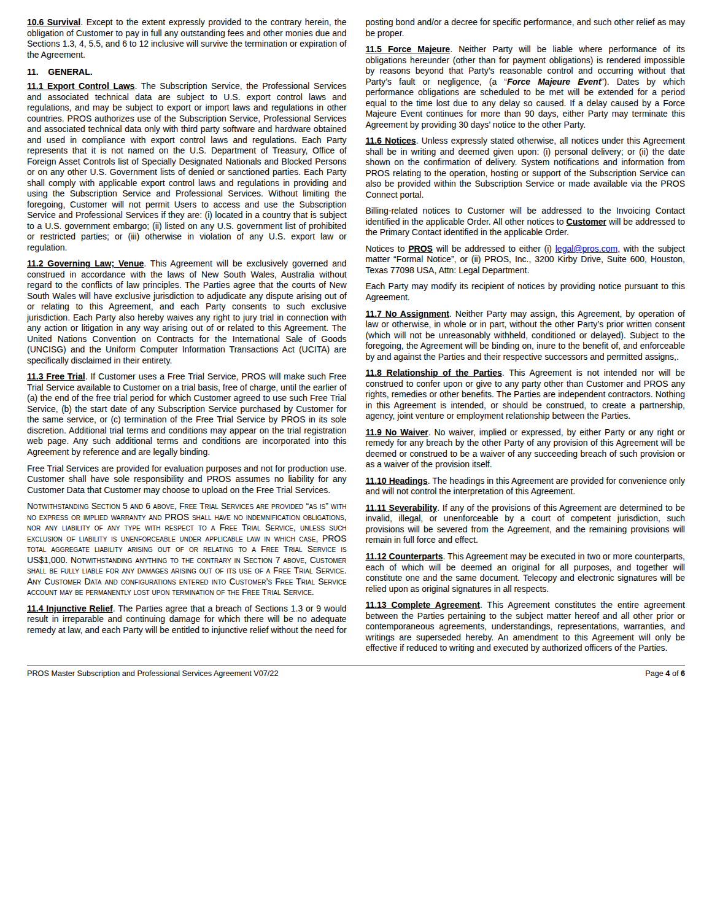10.6 Survival. Except to the extent expressly provided to the contrary herein, the obligation of Customer to pay in full any outstanding fees and other monies due and Sections 1.3, 4, 5.5, and 6 to 12 inclusive will survive the termination or expiration of the Agreement.
11. GENERAL.
11.1 Export Control Laws. The Subscription Service, the Professional Services and associated technical data are subject to U.S. export control laws and regulations, and may be subject to export or import laws and regulations in other countries. PROS authorizes use of the Subscription Service, Professional Services and associated technical data only with third party software and hardware obtained and used in compliance with export control laws and regulations. Each Party represents that it is not named on the U.S. Department of Treasury, Office of Foreign Asset Controls list of Specially Designated Nationals and Blocked Persons or on any other U.S. Government lists of denied or sanctioned parties. Each Party shall comply with applicable export control laws and regulations in providing and using the Subscription Service and Professional Services. Without limiting the foregoing, Customer will not permit Users to access and use the Subscription Service and Professional Services if they are: (i) located in a country that is subject to a U.S. government embargo; (ii) listed on any U.S. government list of prohibited or restricted parties; or (iii) otherwise in violation of any U.S. export law or regulation.
11.2 Governing Law; Venue. This Agreement will be exclusively governed and construed in accordance with the laws of New South Wales, Australia without regard to the conflicts of law principles. The Parties agree that the courts of New South Wales will have exclusive jurisdiction to adjudicate any dispute arising out of or relating to this Agreement, and each Party consents to such exclusive jurisdiction. Each Party also hereby waives any right to jury trial in connection with any action or litigation in any way arising out of or related to this Agreement. The United Nations Convention on Contracts for the International Sale of Goods (UNCISG) and the Uniform Computer Information Transactions Act (UCITA) are specifically disclaimed in their entirety.
11.3 Free Trial. If Customer uses a Free Trial Service, PROS will make such Free Trial Service available to Customer on a trial basis, free of charge, until the earlier of (a) the end of the free trial period for which Customer agreed to use such Free Trial Service, (b) the start date of any Subscription Service purchased by Customer for the same service, or (c) termination of the Free Trial Service by PROS in its sole discretion. Additional trial terms and conditions may appear on the trial registration web page. Any such additional terms and conditions are incorporated into this Agreement by reference and are legally binding.
Free Trial Services are provided for evaluation purposes and not for production use. Customer shall have sole responsibility and PROS assumes no liability for any Customer Data that Customer may choose to upload on the Free Trial Services.
Notwithstanding Section 5 and 6 above, Free Trial Services are provided “as is” with no express or implied warranty and PROS shall have no indemnification obligations, nor any liability of any type with respect to a Free Trial Service, unless such exclusion of liability is unenforceable under applicable law in which case, PROS total aggregate liability arising out of or relating to a Free Trial Service is US$1,000. Notwithstanding anything to the contrary in Section 7 above, Customer shall be fully liable for any damages arising out of its use of a Free Trial Service. Any Customer Data and configurations entered into Customer’s Free Trial Service account may be permanently lost upon termination of the Free Trial Service.
11.4 Injunctive Relief. The Parties agree that a breach of Sections 1.3 or 9 would result in irreparable and continuing damage for which there will be no adequate remedy at law, and each Party will be entitled to injunctive relief without the need for posting bond and/or a decree for specific performance, and such other relief as may be proper.
11.5 Force Majeure. Neither Party will be liable where performance of its obligations hereunder (other than for payment obligations) is rendered impossible by reasons beyond that Party’s reasonable control and occurring without that Party’s fault or negligence, (a “Force Majeure Event”). Dates by which performance obligations are scheduled to be met will be extended for a period equal to the time lost due to any delay so caused. If a delay caused by a Force Majeure Event continues for more than 90 days, either Party may terminate this Agreement by providing 30 days’ notice to the other Party.
11.6 Notices. Unless expressly stated otherwise, all notices under this Agreement shall be in writing and deemed given upon: (i) personal delivery; or (ii) the date shown on the confirmation of delivery. System notifications and information from PROS relating to the operation, hosting or support of the Subscription Service can also be provided within the Subscription Service or made available via the PROS Connect portal.
Billing-related notices to Customer will be addressed to the Invoicing Contact identified in the applicable Order. All other notices to Customer will be addressed to the Primary Contact identified in the applicable Order.
Notices to PROS will be addressed to either (i) legal@pros.com, with the subject matter “Formal Notice”, or (ii) PROS, Inc., 3200 Kirby Drive, Suite 600, Houston, Texas 77098 USA, Attn: Legal Department.
Each Party may modify its recipient of notices by providing notice pursuant to this Agreement.
11.7 No Assignment. Neither Party may assign, this Agreement, by operation of law or otherwise, in whole or in part, without the other Party’s prior written consent (which will not be unreasonably withheld, conditioned or delayed). Subject to the foregoing, the Agreement will be binding on, inure to the benefit of, and enforceable by and against the Parties and their respective successors and permitted assigns,.
11.8 Relationship of the Parties. This Agreement is not intended nor will be construed to confer upon or give to any party other than Customer and PROS any rights, remedies or other benefits. The Parties are independent contractors. Nothing in this Agreement is intended, or should be construed, to create a partnership, agency, joint venture or employment relationship between the Parties.
11.9 No Waiver. No waiver, implied or expressed, by either Party or any right or remedy for any breach by the other Party of any provision of this Agreement will be deemed or construed to be a waiver of any succeeding breach of such provision or as a waiver of the provision itself.
11.10 Headings. The headings in this Agreement are provided for convenience only and will not control the interpretation of this Agreement.
11.11 Severability. If any of the provisions of this Agreement are determined to be invalid, illegal, or unenforceable by a court of competent jurisdiction, such provisions will be severed from the Agreement, and the remaining provisions will remain in full force and effect.
11.12 Counterparts. This Agreement may be executed in two or more counterparts, each of which will be deemed an original for all purposes, and together will constitute one and the same document. Telecopy and electronic signatures will be relied upon as original signatures in all respects.
11.13 Complete Agreement. This Agreement constitutes the entire agreement between the Parties pertaining to the subject matter hereof and all other prior or contemporaneous agreements, understandings, representations, warranties, and writings are superseded hereby. An amendment to this Agreement will only be effective if reduced to writing and executed by authorized officers of the Parties.
PROS Master Subscription and Professional Services Agreement V07/22 Page 4 of 6